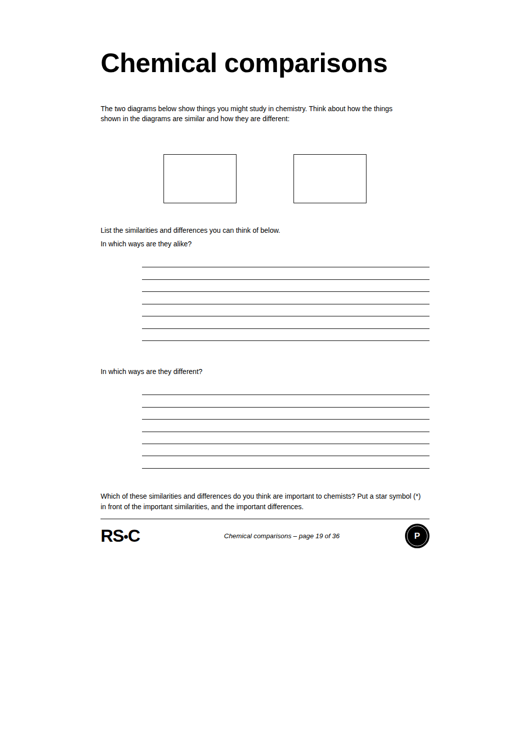Chemical comparisons
The two diagrams below show things you might study in chemistry. Think about how the things shown in the diagrams are similar and how they are different:
List the similarities and differences you can think of below.
In which ways are they alike?
In which ways are they different?
Which of these similarities and differences do you think are important to chemists? Put a star symbol (*) in front of the important similarities, and the important differences.
RS•C
Chemical comparisons – page 19 of 36
P